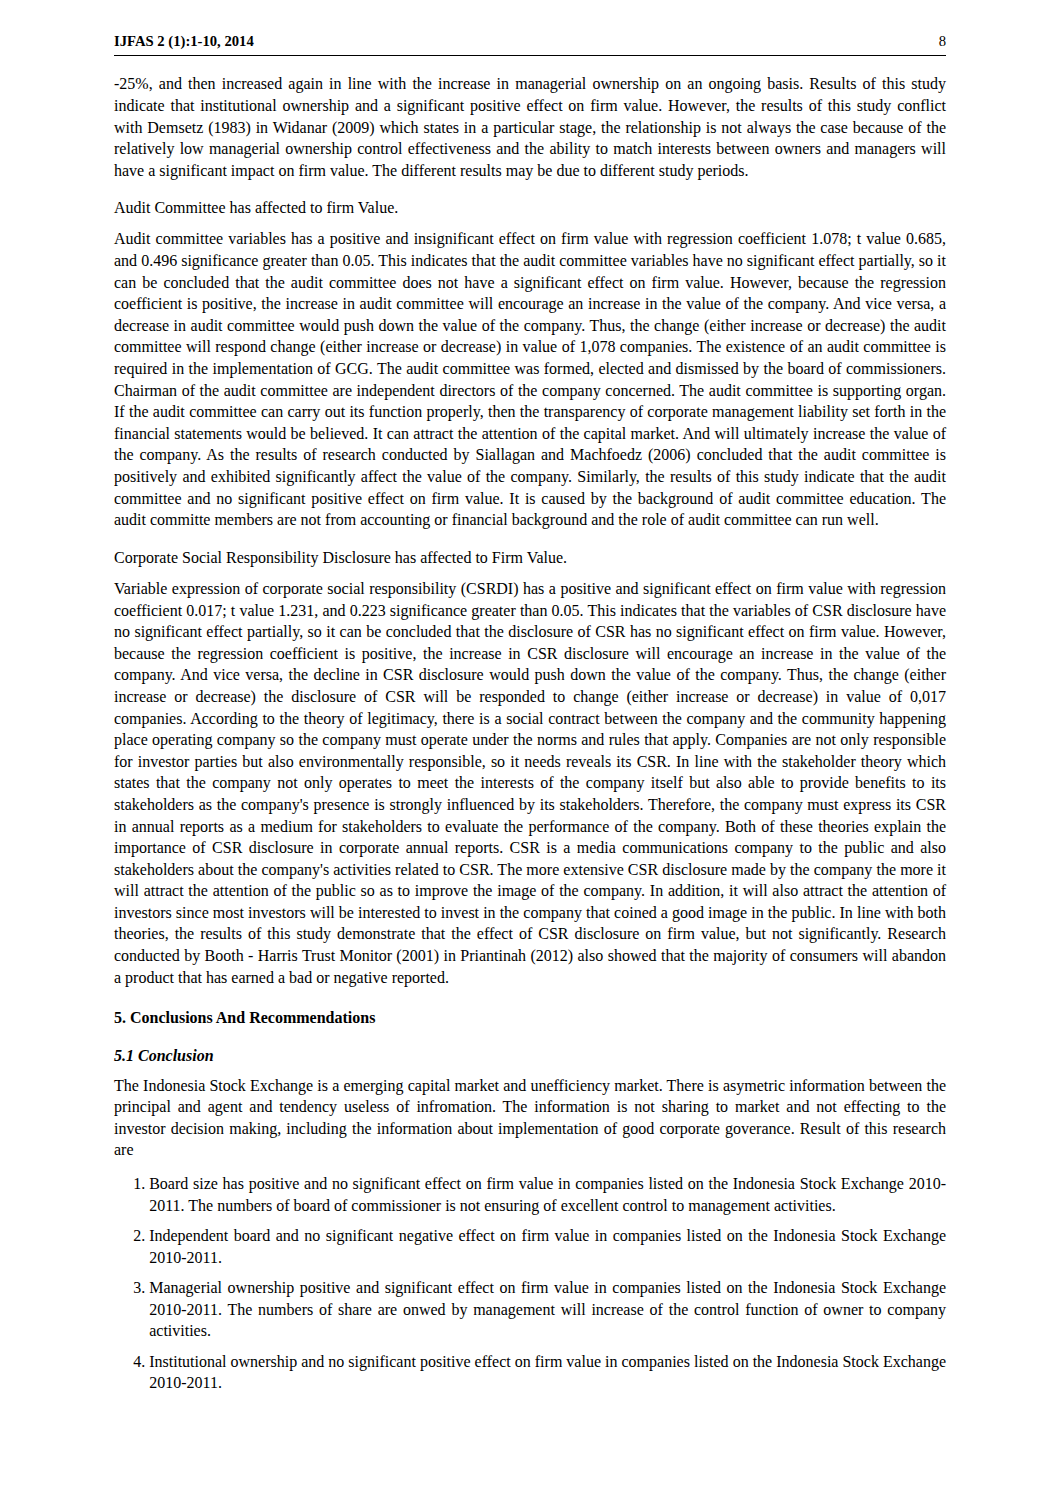IJFAS 2 (1):1-10, 2014 8
-25%, and then increased again in line with the increase in managerial ownership on an ongoing basis. Results of this study indicate that institutional ownership and a significant positive effect on firm value. However, the results of this study conflict with Demsetz (1983) in Widanar (2009) which states in a particular stage, the relationship is not always the case because of the relatively low managerial ownership control effectiveness and the ability to match interests between owners and managers will have a significant impact on firm value. The different results may be due to different study periods.
Audit Committee has affected to firm Value.
Audit committee variables has a positive and insignificant effect on firm value with regression coefficient 1.078; t value 0.685, and 0.496 significance greater than 0.05. This indicates that the audit committee variables have no significant effect partially, so it can be concluded that the audit committee does not have a significant effect on firm value. However, because the regression coefficient is positive, the increase in audit committee will encourage an increase in the value of the company. And vice versa, a decrease in audit committee would push down the value of the company. Thus, the change (either increase or decrease) the audit committee will respond change (either increase or decrease) in value of 1,078 companies. The existence of an audit committee is required in the implementation of GCG. The audit committee was formed, elected and dismissed by the board of commissioners. Chairman of the audit committee are independent directors of the company concerned. The audit committee is supporting organ. If the audit committee can carry out its function properly, then the transparency of corporate management liability set forth in the financial statements would be believed. It can attract the attention of the capital market. And will ultimately increase the value of the company. As the results of research conducted by Siallagan and Machfoedz (2006) concluded that the audit committee is positively and exhibited significantly affect the value of the company. Similarly, the results of this study indicate that the audit committee and no significant positive effect on firm value. It is caused by the background of audit committee education. The audit committe members are not from accounting or financial background and the role of audit committee can run well.
Corporate Social Responsibility Disclosure has affected to Firm Value.
Variable expression of corporate social responsibility (CSRDI) has a positive and significant effect on firm value with regression coefficient 0.017; t value 1.231, and 0.223 significance greater than 0.05. This indicates that the variables of CSR disclosure have no significant effect partially, so it can be concluded that the disclosure of CSR has no significant effect on firm value. However, because the regression coefficient is positive, the increase in CSR disclosure will encourage an increase in the value of the company. And vice versa, the decline in CSR disclosure would push down the value of the company. Thus, the change (either increase or decrease) the disclosure of CSR will be responded to change (either increase or decrease) in value of 0,017 companies. According to the theory of legitimacy, there is a social contract between the company and the community happening place operating company so the company must operate under the norms and rules that apply. Companies are not only responsible for investor parties but also environmentally responsible, so it needs reveals its CSR. In line with the stakeholder theory which states that the company not only operates to meet the interests of the company itself but also able to provide benefits to its stakeholders as the company's presence is strongly influenced by its stakeholders. Therefore, the company must express its CSR in annual reports as a medium for stakeholders to evaluate the performance of the company. Both of these theories explain the importance of CSR disclosure in corporate annual reports. CSR is a media communications company to the public and also stakeholders about the company's activities related to CSR. The more extensive CSR disclosure made by the company the more it will attract the attention of the public so as to improve the image of the company. In addition, it will also attract the attention of investors since most investors will be interested to invest in the company that coined a good image in the public. In line with both theories, the results of this study demonstrate that the effect of CSR disclosure on firm value, but not significantly. Research conducted by Booth - Harris Trust Monitor (2001) in Priantinah (2012) also showed that the majority of consumers will abandon a product that has earned a bad or negative reported.
5. Conclusions And Recommendations
5.1 Conclusion
The Indonesia Stock Exchange is a emerging capital market and unefficiency market. There is asymetric information between the principal and agent and tendency useless of infromation. The information is not sharing to market and not effecting to the investor decision making, including the information about implementation of good corporate goverance. Result of this research are
Board size has positive and no significant effect on firm value in companies listed on the Indonesia Stock Exchange 2010-2011. The numbers of board of commissioner is not ensuring of excellent control to management activities.
Independent board and no significant negative effect on firm value in companies listed on the Indonesia Stock Exchange 2010-2011.
Managerial ownership positive and significant effect on firm value in companies listed on the Indonesia Stock Exchange 2010-2011. The numbers of share are onwed by management will increase of the control function of owner to company activities.
Institutional ownership and no significant positive effect on firm value in companies listed on the Indonesia Stock Exchange 2010-2011.